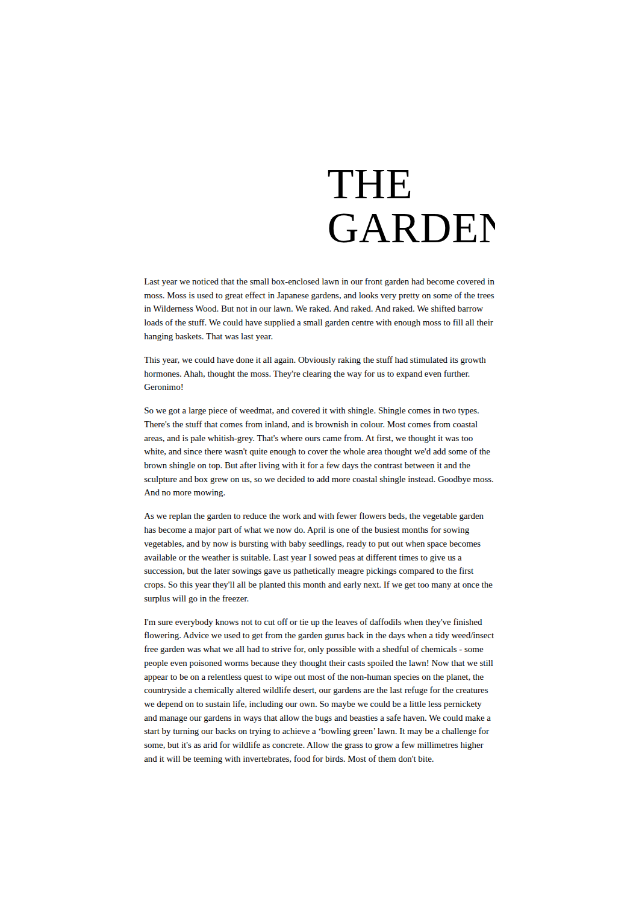THE GARDEN
Last year we noticed that the small box-enclosed lawn in our front garden had become covered in moss. Moss is used to great effect in Japanese gardens, and looks very pretty on some of the trees in Wilderness Wood. But not in our lawn. We raked. And raked. And raked. We shifted barrow loads of the stuff. We could have supplied a small garden centre with enough moss to fill all their hanging baskets. That was last year.
This year, we could have done it all again. Obviously raking the stuff had stimulated its growth hormones. Ahah, thought the moss. They're clearing the way for us to expand even further. Geronimo!
So we got a large piece of weedmat, and covered it with shingle. Shingle comes in two types. There's the stuff that comes from inland, and is brownish in colour. Most comes from coastal areas, and is pale whitish-grey. That's where ours came from. At first, we thought it was too white, and since there wasn't quite enough to cover the whole area thought we'd add some of the brown shingle on top. But after living with it for a few days the contrast between it and the sculpture and box grew on us, so we decided to add more coastal shingle instead. Goodbye moss. And no more mowing.
As we replan the garden to reduce the work and with fewer flowers beds, the vegetable garden has become a major part of what we now do. April is one of the busiest months for sowing vegetables, and by now is bursting with baby seedlings, ready to put out when space becomes available or the weather is suitable. Last year I sowed peas at different times to give us a succession, but the later sowings gave us pathetically meagre pickings compared to the first crops. So this year they'll all be planted this month and early next. If we get too many at once the surplus will go in the freezer.
I'm sure everybody knows not to cut off or tie up the leaves of daffodils when they've finished flowering. Advice we used to get from the garden gurus back in the days when a tidy weed/insect free garden was what we all had to strive for, only possible with a shedful of chemicals - some people even poisoned worms because they thought their casts spoiled the lawn! Now that we still appear to be on a relentless quest to wipe out most of the non-human species on the planet, the countryside a chemically altered wildlife desert, our gardens are the last refuge for the creatures we depend on to sustain life, including our own. So maybe we could be a little less pernickety and manage our gardens in ways that allow the bugs and beasties a safe haven. We could make a start by turning our backs on trying to achieve a ‘bowling green’ lawn. It may be a challenge for some, but it's as arid for wildlife as concrete. Allow the grass to grow a few millimetres higher and it will be teeming with invertebrates, food for birds. Most of them don't bite.